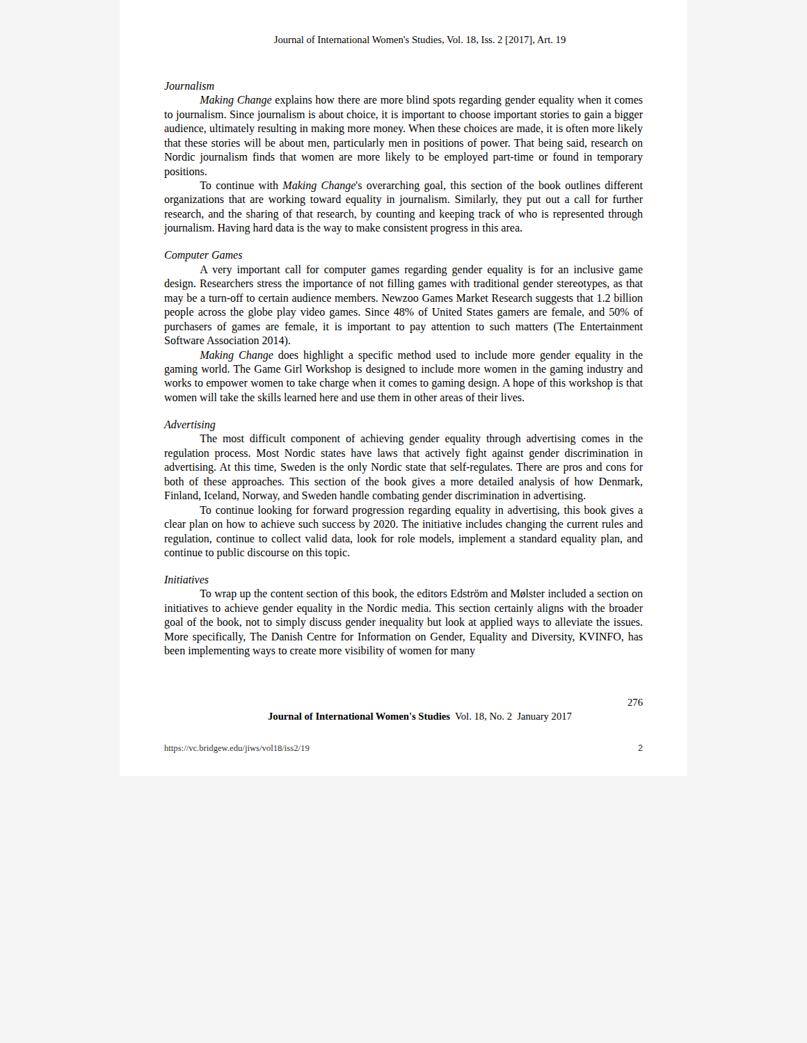Journal of International Women's Studies, Vol. 18, Iss. 2 [2017], Art. 19
Journalism
Making Change explains how there are more blind spots regarding gender equality when it comes to journalism. Since journalism is about choice, it is important to choose important stories to gain a bigger audience, ultimately resulting in making more money. When these choices are made, it is often more likely that these stories will be about men, particularly men in positions of power. That being said, research on Nordic journalism finds that women are more likely to be employed part-time or found in temporary positions.
To continue with Making Change's overarching goal, this section of the book outlines different organizations that are working toward equality in journalism. Similarly, they put out a call for further research, and the sharing of that research, by counting and keeping track of who is represented through journalism. Having hard data is the way to make consistent progress in this area.
Computer Games
A very important call for computer games regarding gender equality is for an inclusive game design. Researchers stress the importance of not filling games with traditional gender stereotypes, as that may be a turn-off to certain audience members. Newzoo Games Market Research suggests that 1.2 billion people across the globe play video games. Since 48% of United States gamers are female, and 50% of purchasers of games are female, it is important to pay attention to such matters (The Entertainment Software Association 2014).
Making Change does highlight a specific method used to include more gender equality in the gaming world. The Game Girl Workshop is designed to include more women in the gaming industry and works to empower women to take charge when it comes to gaming design. A hope of this workshop is that women will take the skills learned here and use them in other areas of their lives.
Advertising
The most difficult component of achieving gender equality through advertising comes in the regulation process. Most Nordic states have laws that actively fight against gender discrimination in advertising. At this time, Sweden is the only Nordic state that self-regulates. There are pros and cons for both of these approaches. This section of the book gives a more detailed analysis of how Denmark, Finland, Iceland, Norway, and Sweden handle combating gender discrimination in advertising.
To continue looking for forward progression regarding equality in advertising, this book gives a clear plan on how to achieve such success by 2020. The initiative includes changing the current rules and regulation, continue to collect valid data, look for role models, implement a standard equality plan, and continue to public discourse on this topic.
Initiatives
To wrap up the content section of this book, the editors Edström and Mølster included a section on initiatives to achieve gender equality in the Nordic media. This section certainly aligns with the broader goal of the book, not to simply discuss gender inequality but look at applied ways to alleviate the issues. More specifically, The Danish Centre for Information on Gender, Equality and Diversity, KVINFO, has been implementing ways to create more visibility of women for many
276
Journal of International Women's Studies Vol. 18, No. 2 January 2017
https://vc.bridgew.edu/jiws/vol18/iss2/19 2